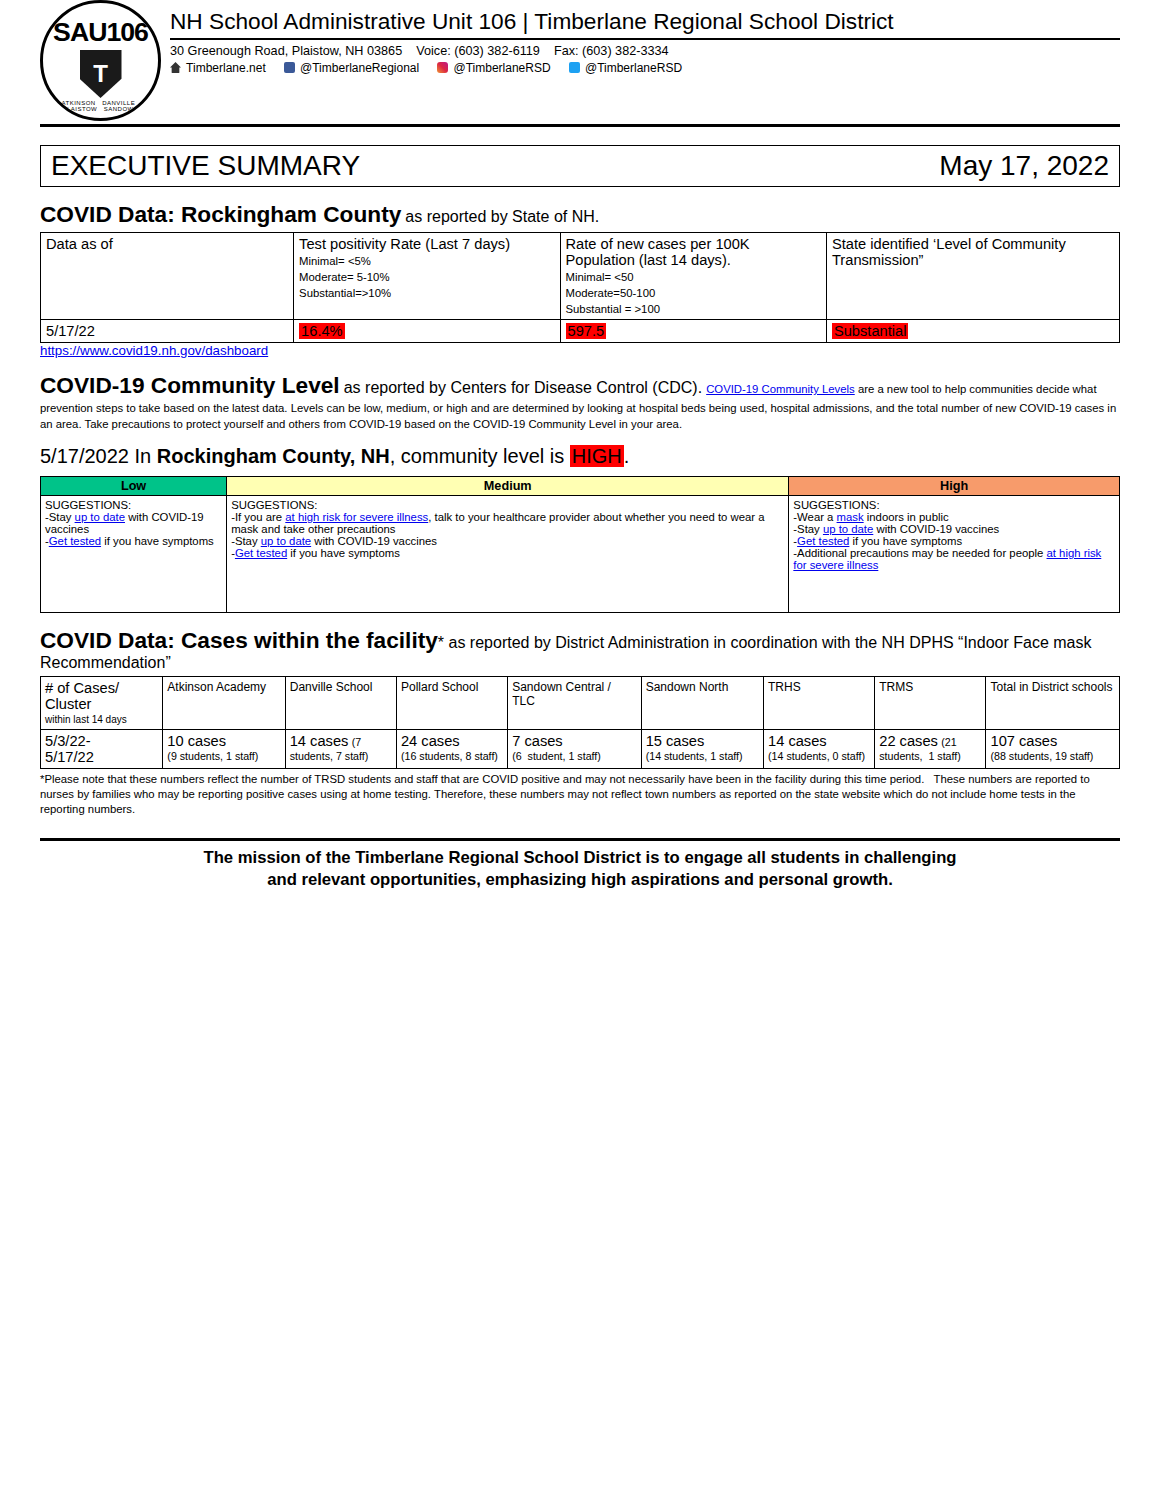SAU106
T
ATKINSON DANVILLE PLAISTOW SANDOWN
NH School Administrative Unit 106 | Timberlane Regional School District
30 Greenough Road, Plaistow, NH 03865 Voice: (603) 382-6119 Fax: (603) 382-3334
Timberlane.net @TimberlaneRegional @TimberlaneRSD @TimberlaneRSD
EXECUTIVE SUMMARY May 17, 2022
COVID Data: Rockingham County
as reported by State of NH.
| Data as of | Test positivity Rate (Last 7 days) Minimal= <5% Moderate= 5-10% Substantial=>10% | Rate of new cases per 100K Population (last 14 days). Minimal= <50 Moderate=50-100 Substantial = >100 | State identified ‘Level of Community Transmission” |
| 5/17/22 | 16.4% | 597.5 | Substantial |
https://www.covid19.nh.gov/dashboard
COVID-19 Community Level
as reported by Centers for Disease Control (CDC). COVID-19 Community Levels are a new tool to help communities decide what prevention steps to take based on the latest data. Levels can be low, medium, or high and are determined by looking at hospital beds being used, hospital admissions, and the total number of new COVID-19 cases in an area. Take precautions to protect yourself and others from COVID-19 based on the COVID-19 Community Level in your area.
5/17/2022 In Rockingham County, NH, community level is HIGH.
| Low | Medium | High |
| --- | --- | --- |
| SUGGESTIONS: -Stay up to date with COVID-19 vaccines - Get tested if you have symptoms | SUGGESTIONS: -If you are at high risk for severe illness , talk to your healthcare provider about whether you need to wear a mask and take other precautions -Stay up to date with COVID-19 vaccines - Get tested if you have symptoms | SUGGESTIONS: -Wear a mask indoors in public -Stay up to date with COVID-19 vaccines - Get tested if you have symptoms -Additional precautions may be needed for people at high risk for severe illness |
COVID Data: Cases within the facility
* as reported by District Administration in coordination with the NH DPHS “Indoor Face mask Recommendation”
| # of Cases/ Cluster within last 14 days | Atkinson Academy | Danville School | Pollard School | Sandown Central / TLC | Sandown North | TRHS | TRMS | Total in District schools |
| 5/3/22- 5/17/22 | 10 cases (9 students, 1 staff) | 14 cases (7 students, 7 staff) | 24 cases (16 students, 8 staff) | 7 cases (6 student, 1 staff) | 15 cases (14 students, 1 staff) | 14 cases (14 students, 0 staff) | 22 cases (21 students, 1 staff) | 107 cases (88 students, 19 staff) |
*Please note that these numbers reflect the number of TRSD students and staff that are COVID positive and may not necessarily have been in the facility during this time period. These numbers are reported to nurses by families who may be reporting positive cases using at home testing. Therefore, these numbers may not reflect town numbers as reported on the state website which do not include home tests in the reporting numbers.
The mission of the Timberlane Regional School District is to engage all students in challenging
and relevant opportunities, emphasizing high aspirations and personal growth.